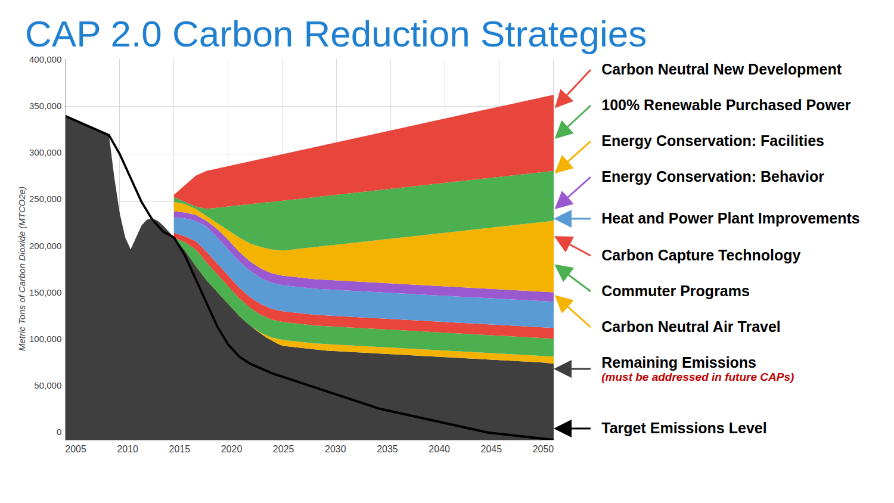CAP 2.0 Carbon Reduction Strategies
Metric Tons of Carbon Dioxide (MTCO2e)
400,000 350,000 300,000 250,000 200,000 150,000 100,000 50,000 0
2005201020152020202520302035204020452050
Carbon Neutral New Development
100% Renewable Purchased Power
Energy Conservation: Facilities
Energy Conservation: Behavior
Heat and Power Plant Improvements
Carbon Capture Technology
Commuter Programs
Carbon Neutral Air Travel
Remaining Emissions (must be addressed in future CAPs)
Target Emissions Level